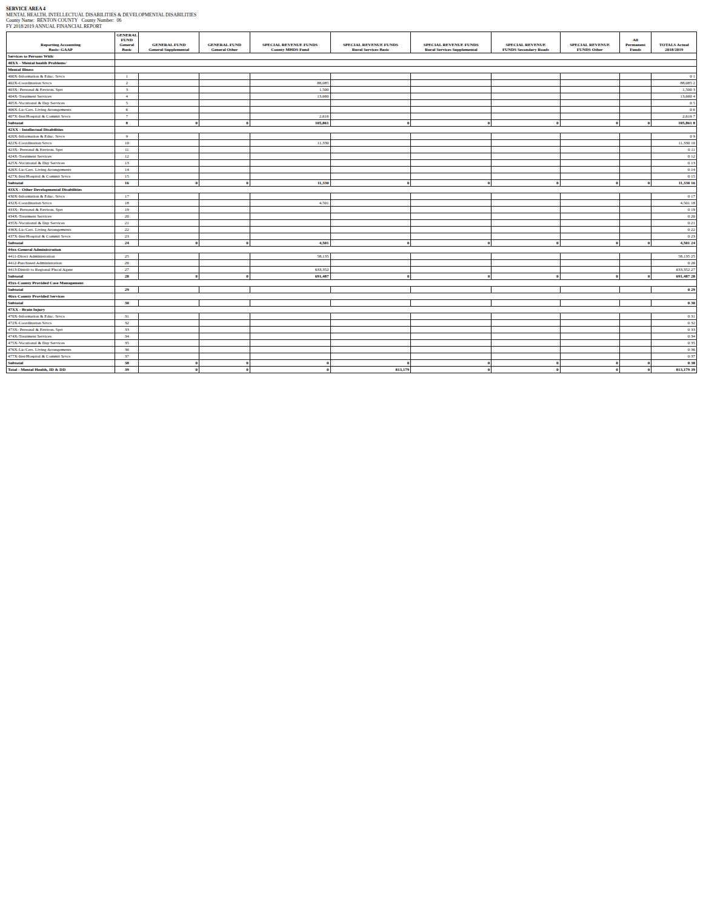SERVICE AREA 4
MENTAL HEALTH, INTELLECTUAL DISABILITIES & DEVELOPMENTAL DISABILITIES
County Name: BENTON COUNTY County Number: 06
FY 2018/2019 ANNUAL FINANCIAL REPORT
| Reporting Accounting Basis: GAAP | GENERAL FUND General Basic | GENERAL FUND General Supplemental | GENERAL FUND General Other | SPECIAL REVENUE FUNDS County MHDS Fund | SPECIAL REVENUE FUNDS Rural Services Basic | SPECIAL REVENUE FUNDS Rural Services Supplemental | SPECIAL REVENUE FUNDS Secondary Roads | SPECIAL REVENUE FUNDS Other | All Permanent Funds | TOTALS Actual 2018/2019 |
| --- | --- | --- | --- | --- | --- | --- | --- | --- | --- | --- |
| Services to Persons With: | |
| 40XX - Mental health Problems/ | |
| Mental Illness | |
| 400X-Information & Educ. Srvcs | 1 | | | | | | | | | 0 1 |
| 402X-Coordination Srvcs | 2 | | | 88,085 | | | | | | 88,085 2 |
| 403X- Personal & Environ. Sprt | 3 | | | 1,500 | | | | | | 1,500 3 |
| 404X-Treatment Services | 4 | | | 13,660 | | | | | | 13,660 4 |
| 405X-Vocational & Day Services | 5 | | | | | | | | | 0 5 |
| 406X-Lic/Cert. Living Arrangements | 6 | | | | | | | | | 0 6 |
| 407X-Inst/Hospital & Commit Srvcs | 7 | | | 2,616 | | | | | | 2,616 7 |
| Subtotal | 8 | 0 | 0 | 105,861 | 0 | 0 | 0 | 0 | 0 | 105,861 8 |
| 42XX - Intellectual Disabilities | |
| 420X-Information & Educ. Srvcs | 9 | | | | | | | | | 0 9 |
| 422X-Coordination Srvcs | 10 | | | 11,330 | | | | | | 11,330 10 |
| 423X- Personal & Environ. Sprt | 11 | | | | | | | | | 0 11 |
| 424X-Treatment Services | 12 | | | | | | | | | 0 12 |
| 425X-Vocational & Day Services | 13 | | | | | | | | | 0 13 |
| 426X-Lic/Cert. Living Arrangements | 14 | | | | | | | | | 0 14 |
| 427X-Inst/Hospital & Commit Srvcs | 15 | | | | | | | | | 0 15 |
| Subtotal | 16 | 0 | 0 | 11,330 | 0 | 0 | 0 | 0 | 0 | 11,330 16 |
| 43XX - Other Developmental Disabilities | |
| 430X-Information & Educ. Srvcs | 17 | | | | | | | | | 0 17 |
| 432X-Coordination Srvcs | 18 | | | 4,501 | | | | | | 4,501 18 |
| 433X- Personal & Environ. Sprt | 19 | | | | | | | | | 0 19 |
| 434X-Treatment Services | 20 | | | | | | | | | 0 20 |
| 435X-Vocational & Day Services | 21 | | | | | | | | | 0 21 |
| 436X-Lic/Cert. Living Arrangements | 22 | | | | | | | | | 0 22 |
| 437X-Inst/Hospital & Commit Srvcs | 23 | | | | | | | | | 0 23 |
| Subtotal | 24 | 0 | 0 | 4,501 | 0 | 0 | 0 | 0 | 0 | 4,501 24 |
| 44xx-General Administration | |
| 4411-Direct Administration | 25 | | | 58,135 | | | | | | 58,135 25 |
| 4412-Purchased Administration | 26 | | | | | | | | | 0 26 |
| 4413-Distrib to Regional Fiscal Agent | 27 | | | 633,352 | | | | | | 633,352 27 |
| Subtotal | 28 | 0 | 0 | 691,487 | 0 | 0 | 0 | 0 | 0 | 691,487 28 |
| 45xx-County Provided Case Management | |
| Subtotal | 29 | | | | | | | | | 0 29 |
| 46xx-County Provided Services | |
| Subtotal | 30 | | | | | | | | | 0 30 |
| 47XX - Brain Injury | |
| 470X-Information & Educ. Srvcs | 31 | | | | | | | | | 0 31 |
| 472X-Coordination Srvcs | 32 | | | | | | | | | 0 32 |
| 473X- Personal & Environ. Sprt | 33 | | | | | | | | | 0 33 |
| 474X-Treatment Services | 34 | | | | | | | | | 0 34 |
| 475X-Vocational & Day Services | 35 | | | | | | | | | 0 35 |
| 476X-Lic/Cert. Living Arrangements | 36 | | | | | | | | | 0 36 |
| 477X-Inst/Hospital & Commit Srvcs | 37 | | | | | | | | | 0 37 |
| Subtotal | 38 | 0 | 0 | 0 | 0 | 0 | 0 | 0 | 0 | 0 38 |
| Total - Mental Health, ID & DD | 39 | 0 | 0 | 0 | 813,179 | 0 | 0 | 0 | 0 | 813,179 39 |